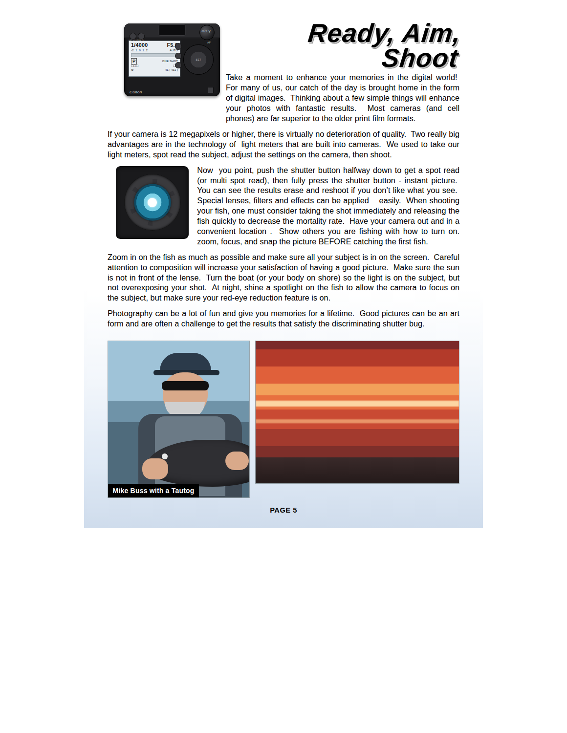⊕⊖ ⚲ MENU DISP.
1/4000 F5.6
-2..1..0..1..2 AUTO
P ONE SHOT
☐☐☐ ☐☐
⚙ 4L [ 411 ]
AF
Canon
Ready, Aim, Shoot
Take a moment to enhance your memories in the digital world! For many of us, our catch of the day is brought home in the form of digital images. Thinking about a few simple things will enhance your photos with fantastic results. Most cameras (and cell phones) are far superior to the older print film formats.
If your camera is 12 megapixels or higher, there is virtually no deterioration of quality. Two really big advantages are in the technology of light meters that are built into cameras. We used to take our light meters, spot read the subject, adjust the settings on the camera, then shoot.
Now you point, push the shutter button halfway down to get a spot read (or multi spot read), then fully press the shutter button - instant picture. You can see the results erase and reshoot if you don’t like what you see. Special lenses, filters and effects can be applied easily. When shooting your fish, one must consider taking the shot immediately and releasing the fish quickly to decrease the mortality rate. Have your camera out and in a convenient location . Show others you are fishing with how to turn on. zoom, focus, and snap the picture BEFORE catching the first fish.
Zoom in on the fish as much as possible and make sure all your subject is in on the screen. Careful attention to composition will increase your satisfaction of having a good picture. Make sure the sun is not in front of the lense. Turn the boat (or your body on shore) so the light is on the subject, but not overexposing your shot. At night, shine a spotlight on the fish to allow the camera to focus on the subject, but make sure your red-eye reduction feature is on.
Photography can be a lot of fun and give you memories for a lifetime. Good pictures can be an art form and are often a challenge to get the results that satisfy the discriminating shutter bug.
Mike Buss with a Tautog
RED SKY AT NIGHT - NOVEMBER 26, 2011
PAGE 5